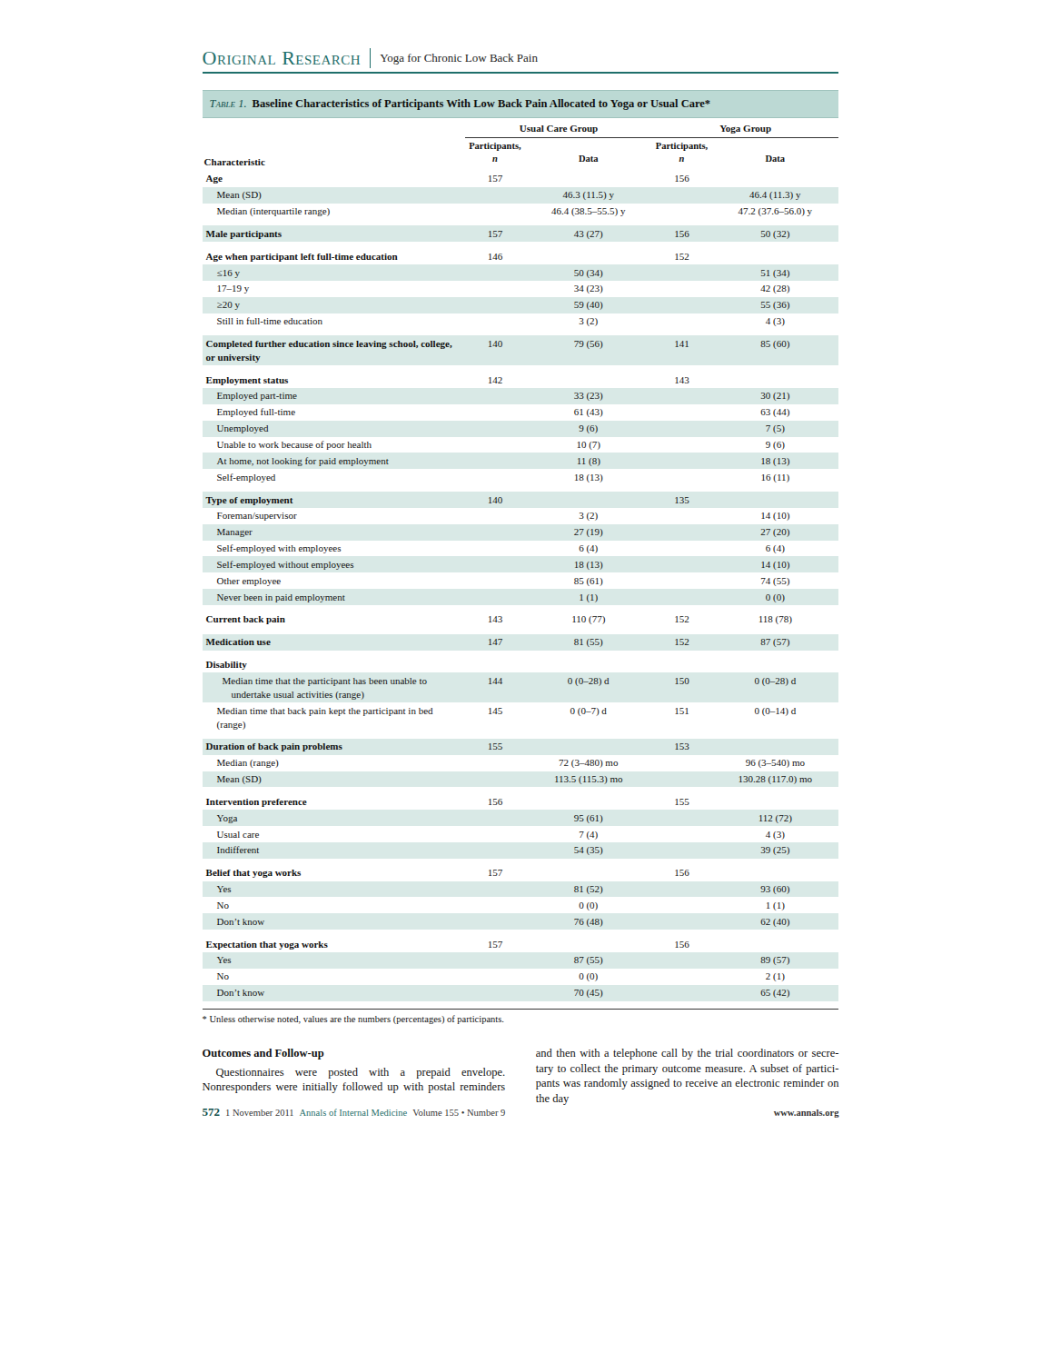Original Research
Yoga for Chronic Low Back Pain
Table 1. Baseline Characteristics of Participants With Low Back Pain Allocated to Yoga or Usual Care*
| Characteristic | Usual Care Group | Yoga Group |
| --- | --- | --- |
| Participants, n | Data | Participants, n | Data |
| Age | 157 | | 156 | |
| Mean (SD) | | 46.3 (11.5) y | | 46.4 (11.3) y |
| Median (interquartile range) | | 46.4 (38.5–55.5) y | | 47.2 (37.6–56.0) y |
| Male participants | 157 | 43 (27) | 156 | 50 (32) |
| Age when participant left full-time education | 146 | | 152 | |
| ≤16 y | | 50 (34) | | 51 (34) |
| 17–19 y | | 34 (23) | | 42 (28) |
| ≥20 y | | 59 (40) | | 55 (36) |
| Still in full-time education | | 3 (2) | | 4 (3) |
| Completed further education since leaving school, college, or university | 140 | 79 (56) | 141 | 85 (60) |
| Employment status | 142 | | 143 | |
| Employed part-time | | 33 (23) | | 30 (21) |
| Employed full-time | | 61 (43) | | 63 (44) |
| Unemployed | | 9 (6) | | 7 (5) |
| Unable to work because of poor health | | 10 (7) | | 9 (6) |
| At home, not looking for paid employment | | 11 (8) | | 18 (13) |
| Self-employed | | 18 (13) | | 16 (11) |
| Type of employment | 140 | | 135 | |
| Foreman/supervisor | | 3 (2) | | 14 (10) |
| Manager | | 27 (19) | | 27 (20) |
| Self-employed with employees | | 6 (4) | | 6 (4) |
| Self-employed without employees | | 18 (13) | | 14 (10) |
| Other employee | | 85 (61) | | 74 (55) |
| Never been in paid employment | | 1 (1) | | 0 (0) |
| Current back pain | 143 | 110 (77) | 152 | 118 (78) |
| Medication use | 147 | 81 (55) | 152 | 87 (57) |
| Disability | | | | |
| Median time that the participant has been unable to undertake usual activities (range) | 144 | 0 (0–28) d | 150 | 0 (0–28) d |
| Median time that back pain kept the participant in bed (range) | 145 | 0 (0–7) d | 151 | 0 (0–14) d |
| Duration of back pain problems | 155 | | 153 | |
| Median (range) | | 72 (3–480) mo | | 96 (3–540) mo |
| Mean (SD) | | 113.5 (115.3) mo | | 130.28 (117.0) mo |
| Intervention preference | 156 | | 155 | |
| Yoga | | 95 (61) | | 112 (72) |
| Usual care | | 7 (4) | | 4 (3) |
| Indifferent | | 54 (35) | | 39 (25) |
| Belief that yoga works | 157 | | 156 | |
| Yes | | 81 (52) | | 93 (60) |
| No | | 0 (0) | | 1 (1) |
| Don’t know | | 76 (48) | | 62 (40) |
| Expectation that yoga works | 157 | | 156 | |
| Yes | | 87 (55) | | 89 (57) |
| No | | 0 (0) | | 2 (1) |
| Don’t know | | 70 (45) | | 65 (42) |
* Unless otherwise noted, values are the numbers (percentages) of participants.
Outcomes and Follow-up
Questionnaires were posted with a prepaid envelope. Nonresponders were initially followed up with postal reminders and then with a telephone call by the trial coordinators or secretary to collect the primary outcome measure. A subset of participants was randomly assigned to receive an electronic reminder on the day
572 1 November 2011 Annals of Internal Medicine Volume 155 • Number 9
www.annals.org